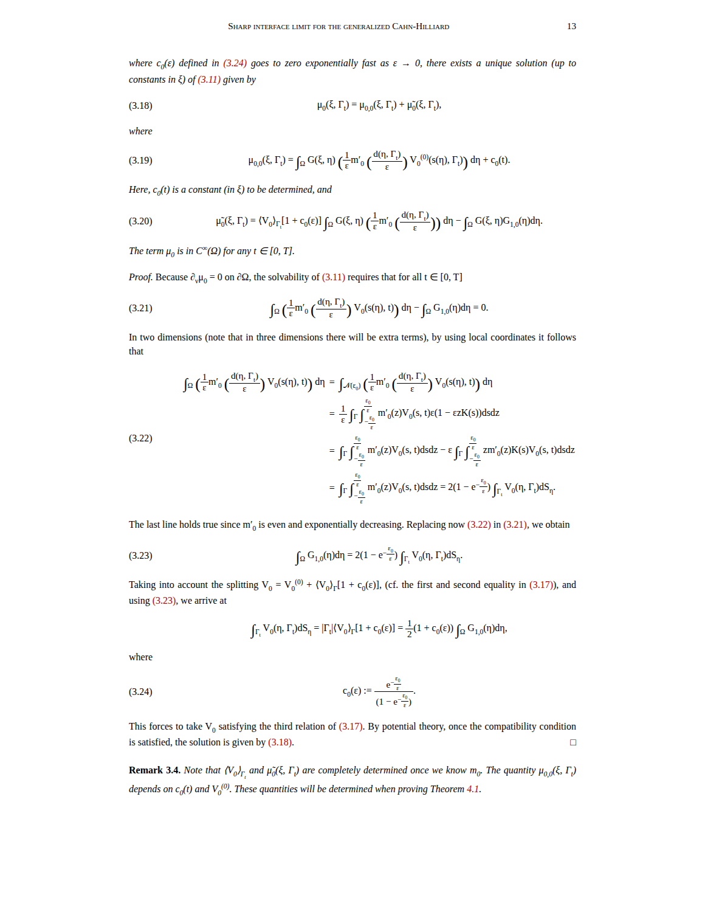Sharp interface limit for the generalized Cahn-Hilliard 13
where c0(ε) defined in (3.24) goes to zero exponentially fast as ε → 0, there exists a unique solution (up to constants in ξ) of (3.11) given by
(3.18) μ0(ξ, Γt) = μ0,0(ξ, Γt) + μ̃0(ξ, Γt),
where
(3.19) μ0,0(ξ, Γt) = ∫Ω G(ξ, η) (1 εm′0 (d(η, Γt) ε) V0(0)(s(η), Γt)) dη + c0(t).
Here, c0(t) is a constant (in ξ) to be determined, and
(3.20) μ̃0(ξ, Γt) = ⟨V0⟩Γt[1 + c0(ε)] ∫Ω G(ξ, η) (1 εm′0 (d(η, Γt) ε)) dη − ∫Ω G(ξ, η)G1,0(η)dη.
The term μ0 is in C∞(Ω) for any t ∈ [0, T].
Proof. Because ∂νμ0 = 0 on ∂Ω, the solvability of (3.11) requires that for all t ∈ [0, T]
(3.21) ∫Ω (1 εm′0 (d(η, Γt) ε) V0(s(η), t)) dη − ∫Ω G1,0(η)dη = 0.
In two dimensions (note that in three dimensions there will be extra terms), by using local coordinates it follows that
(3.22)
| ∫ Ω ( 1 ε m′ 0 ( d(η, Γ t ) ε ) V 0 (s(η), t) ) dη | = | ∫ 𝒩(ε 0 ) ( 1 ε m′ 0 ( d(η, Γ t ) ε ) V 0 (s(η), t) ) dη |
| | = | 1 ε ∫ Γ ∫ ε 0 ε − ε 0 ε m′ 0 (z)V 0 (s, t)ε(1 − εzK(s))dsdz |
| | = | ∫ Γ ∫ ε 0 ε − ε 0 ε m′ 0 (z)V 0 (s, t)dsdz − ε ∫ Γ ∫ ε 0 ε − ε 0 ε zm′ 0 (z)K(s)V 0 (s, t)dsdz |
| | = | ∫ Γ ∫ ε 0 ε − ε 0 ε m′ 0 (z)V 0 (s, t)dsdz = 2(1 − e − ε 0 ε ) ∫ Γ t V 0 (η, Γ t )dS η . |
The last line holds true since m′0 is even and exponentially decreasing. Replacing now (3.22) in (3.21), we obtain
(3.23) ∫Ω G1,0(η)dη = 2(1 − e−ε0 ε) ∫Γt V0(η, Γt)dSη.
Taking into account the splitting V0 = V0(0) + ⟨V0⟩Γ[1 + c0(ε)], (cf. the first and second equality in (3.17)), and using (3.23), we arrive at
∫Γt V0(η, Γt)dSη = |Γt|⟨V0⟩Γ[1 + c0(ε)] = 12(1 + c0(ε)) ∫Ω G1,0(η)dη,
where
(3.24) c0(ε) := e−ε0 ε(1 − e−ε0 ε).
This forces to take V0 satisfying the third relation of (3.17). By potential theory, once the compatibility condition is satisfied, the solution is given by (3.18). □
Remark 3.4. Note that ⟨V0⟩Γt and μ̃0(ξ, Γt) are completely determined once we know m0. The quantity μ0,0(ξ, Γt) depends on c0(t) and V0(0). These quantities will be determined when proving Theorem 4.1.